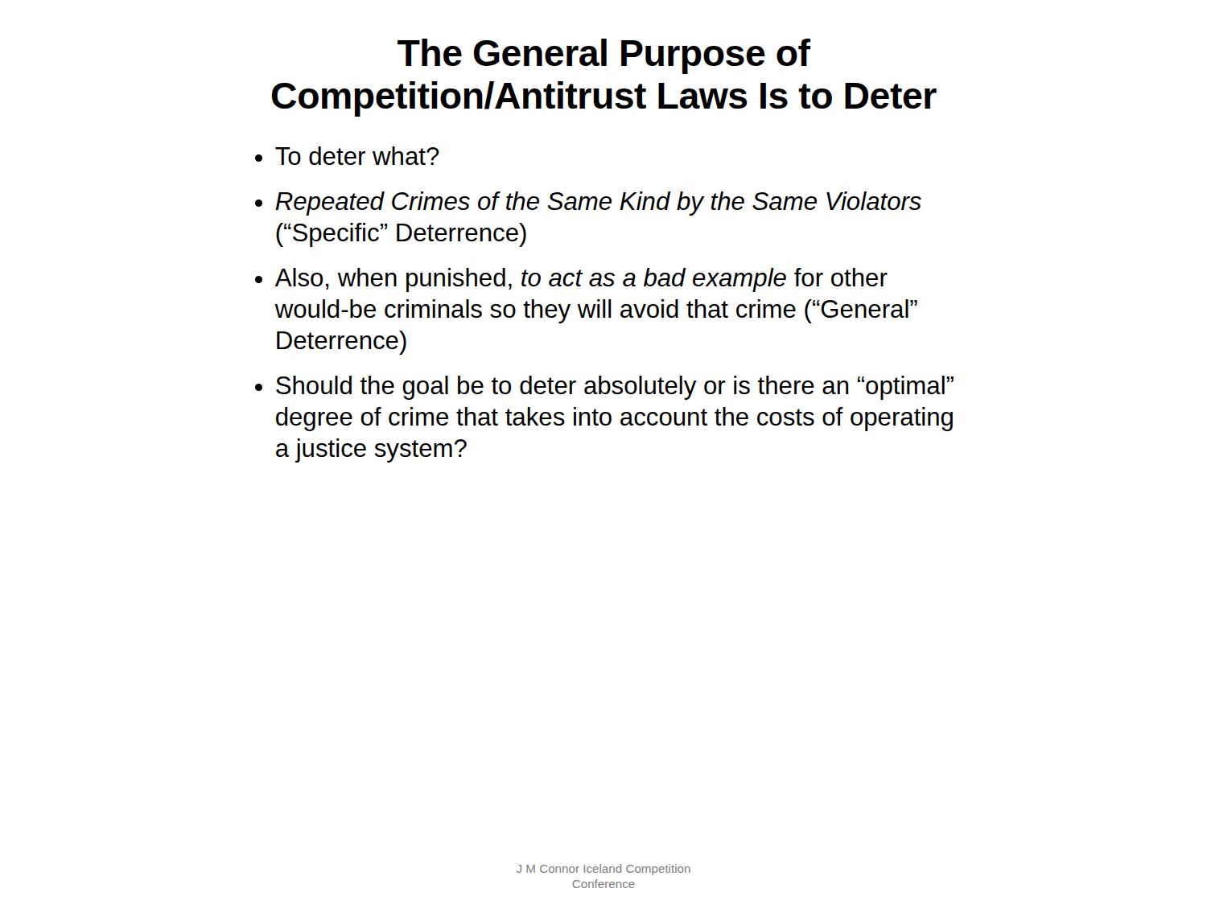The General Purpose of Competition/Antitrust Laws Is to Deter
To deter what?
Repeated Crimes of the Same Kind by the Same Violators (“Specific” Deterrence)
Also, when punished, to act as a bad example for other would-be criminals so they will avoid that crime (“General” Deterrence)
Should the goal be to deter absolutely or is there an “optimal” degree of crime that takes into account the costs of operating a justice system?
J M Connor Iceland Competition
Conference